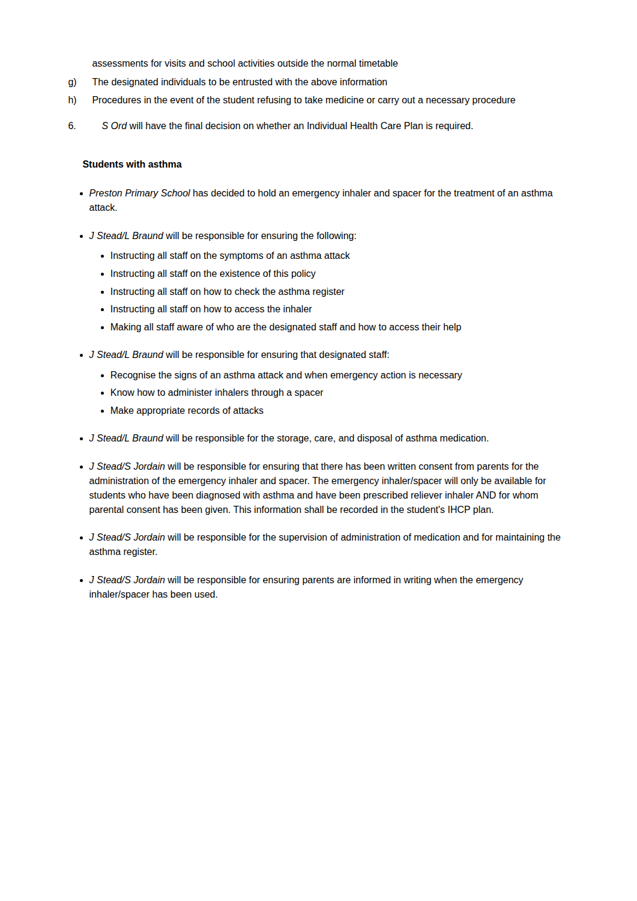assessments for visits and school activities outside the normal timetable
g) The designated individuals to be entrusted with the above information
h) Procedures in the event of the student refusing to take medicine or carry out a necessary procedure
6. S Ord will have the final decision on whether an Individual Health Care Plan is required.
Students with asthma
Preston Primary School has decided to hold an emergency inhaler and spacer for the treatment of an asthma attack.
J Stead/L Braund will be responsible for ensuring the following:
Instructing all staff on the symptoms of an asthma attack
Instructing all staff on the existence of this policy
Instructing all staff on how to check the asthma register
Instructing all staff on how to access the inhaler
Making all staff aware of who are the designated staff and how to access their help
J Stead/L Braund will be responsible for ensuring that designated staff:
Recognise the signs of an asthma attack and when emergency action is necessary
Know how to administer inhalers through a spacer
Make appropriate records of attacks
J Stead/L Braund will be responsible for the storage, care, and disposal of asthma medication.
J Stead/S Jordain will be responsible for ensuring that there has been written consent from parents for the administration of the emergency inhaler and spacer. The emergency inhaler/spacer will only be available for students who have been diagnosed with asthma and have been prescribed reliever inhaler AND for whom parental consent has been given. This information shall be recorded in the student's IHCP plan.
J Stead/S Jordain will be responsible for the supervision of administration of medication and for maintaining the asthma register.
J Stead/S Jordain will be responsible for ensuring parents are informed in writing when the emergency inhaler/spacer has been used.